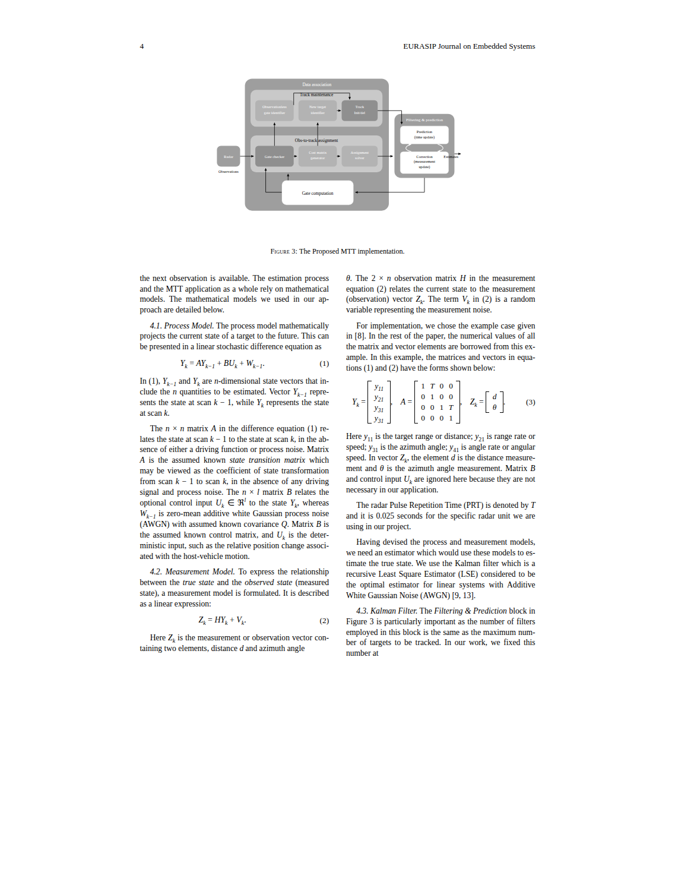4
EURASIP Journal on Embedded Systems
Data association Track maintenance Observationless gate identifier New target identifier Track Init/del Obs-to-track assignment Gate checker Cost matrix generator Assignment solver Gate computation Radar Observations Filtering & prediction Prediction (time update) Correction (measurement update) Estimates
Figure 3: The Proposed MTT implementation.
the next observation is available. The estimation process and the MTT application as a whole rely on mathematical models. The mathematical models we used in our approach are detailed below.
4.1. Process Model. The process model mathematically projects the current state of a target to the future. This can be presented in a linear stochastic difference equation as
Yk = AYk−1 + BUk + Wk−1.
(1)
In (1), Yk−1 and Yk are n-dimensional state vectors that include the n quantities to be estimated. Vector Yk−1 represents the state at scan k − 1, while Yk represents the state at scan k.
The n × n matrix A in the difference equation (1) relates the state at scan k − 1 to the state at scan k, in the absence of either a driving function or process noise. Matrix A is the assumed known state transition matrix which may be viewed as the coefficient of state transformation from scan k − 1 to scan k, in the absence of any driving signal and process noise. The n × l matrix B relates the optional control input Uk ∈ ℜl to the state Yk, whereas Wk−1 is zero-mean additive white Gaussian process noise (AWGN) with assumed known covariance Q. Matrix B is the assumed known control matrix, and Uk is the deterministic input, such as the relative position change associated with the host-vehicle motion.
4.2. Measurement Model. To express the relationship between the true state and the observed state (measured state), a measurement model is formulated. It is described as a linear expression:
Zk = HYk + Vk.
(2)
Here Zk is the measurement or observation vector containing two elements, distance d and azimuth angle
θ. The 2 × n observation matrix H in the measurement equation (2) relates the current state to the measurement (observation) vector Zk. The term Vk in (2) is a random variable representing the measurement noise.
For implementation, we chose the example case given in [8]. In the rest of the paper, the numerical values of all the matrix and vector elements are borrowed from this example. In this example, the matrices and vectors in equations (1) and (2) have the forms shown below:
Yk =
| y 11 |
| y 21 |
| y 31 |
| y 31 |
, A =
| 1 | T | 0 | 0 |
| 0 | 1 | 0 | 0 |
| 0 | 0 | 1 | T |
| 0 | 0 | 0 | 1 |
, Zk =
| d |
| θ |
.
(3)
Here y11 is the target range or distance; y21 is range rate or speed; y31 is the azimuth angle; y41 is angle rate or angular speed. In vector Zk, the element d is the distance measurement and θ is the azimuth angle measurement. Matrix B and control input Uk are ignored here because they are not necessary in our application.
The radar Pulse Repetition Time (PRT) is denoted by T and it is 0.025 seconds for the specific radar unit we are using in our project.
Having devised the process and measurement models, we need an estimator which would use these models to estimate the true state. We use the Kalman filter which is a recursive Least Square Estimator (LSE) considered to be the optimal estimator for linear systems with Additive White Gaussian Noise (AWGN) [9, 13].
4.3. Kalman Filter. The Filtering & Prediction block in Figure 3 is particularly important as the number of filters employed in this block is the same as the maximum number of targets to be tracked. In our work, we fixed this number at